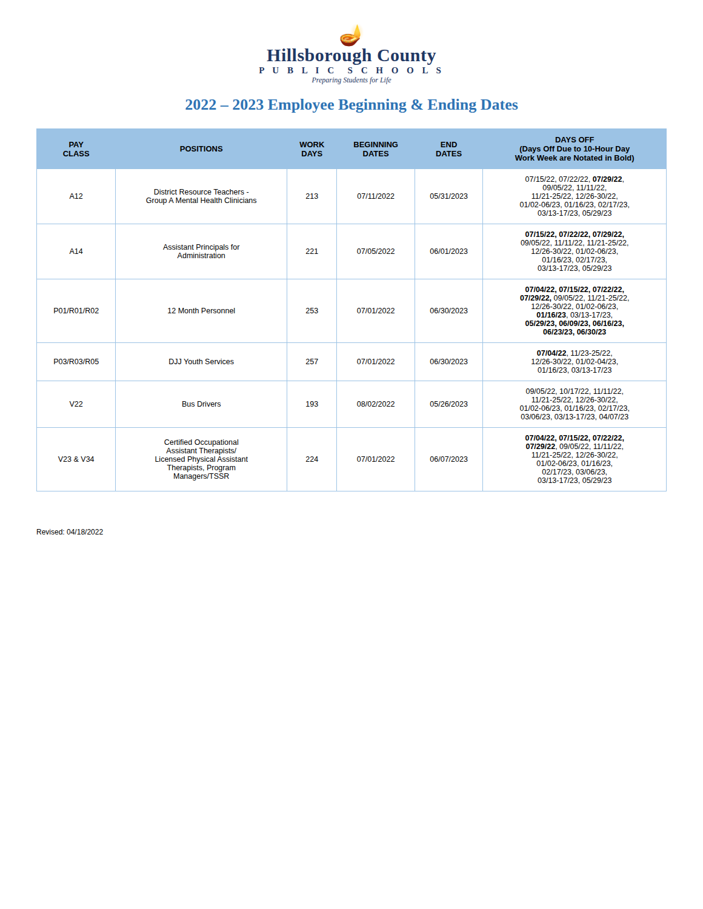🪔
Hillsborough County
P U B L I C S C H O O L S
Preparing Students for Life
2022 – 2023 Employee Beginning & Ending Dates
| PAY CLASS | POSITIONS | WORK DAYS | BEGINNING DATES | END DATES | DAYS OFF (Days Off Due to 10-Hour Day Work Week are Notated in Bold) |
| --- | --- | --- | --- | --- | --- |
| A12 | District Resource Teachers - Group A Mental Health Clinicians | 213 | 07/11/2022 | 05/31/2023 | 07/15/22, 07/22/22, 07/29/22 , 09/05/22, 11/11/22, 11/21-25/22, 12/26-30/22, 01/02-06/23, 01/16/23, 02/17/23, 03/13-17/23, 05/29/23 |
| A14 | Assistant Principals for Administration | 221 | 07/05/2022 | 06/01/2023 | 07/15/22, 07/22/22, 07/29/22, 09/05/22, 11/11/22, 11/21-25/22, 12/26-30/22, 01/02-06/23, 01/16/23, 02/17/23, 03/13-17/23, 05/29/23 |
| P01/R01/R02 | 12 Month Personnel | 253 | 07/01/2022 | 06/30/2023 | 07/04/22, 07/15/22, 07/22/22, 07/29/22, 09/05/22, 11/21-25/22, 12/26-30/22, 01/02-06/23, 01/16/23 , 03/13-17/23, 05/29/23, 06/09/23, 06/16/23, 06/23/23, 06/30/23 |
| P03/R03/R05 | DJJ Youth Services | 257 | 07/01/2022 | 06/30/2023 | 07/04/22 , 11/23-25/22, 12/26-30/22, 01/02-04/23, 01/16/23, 03/13-17/23 |
| V22 | Bus Drivers | 193 | 08/02/2022 | 05/26/2023 | 09/05/22, 10/17/22, 11/11/22, 11/21-25/22, 12/26-30/22, 01/02-06/23, 01/16/23, 02/17/23, 03/06/23, 03/13-17/23, 04/07/23 |
| V23 & V34 | Certified Occupational Assistant Therapists/ Licensed Physical Assistant Therapists, Program Managers/TSSR | 224 | 07/01/2022 | 06/07/2023 | 07/04/22, 07/15/22, 07/22/22, 07/29/22 , 09/05/22, 11/11/22, 11/21-25/22, 12/26-30/22, 01/02-06/23, 01/16/23, 02/17/23, 03/06/23, 03/13-17/23, 05/29/23 |
Revised: 04/18/2022